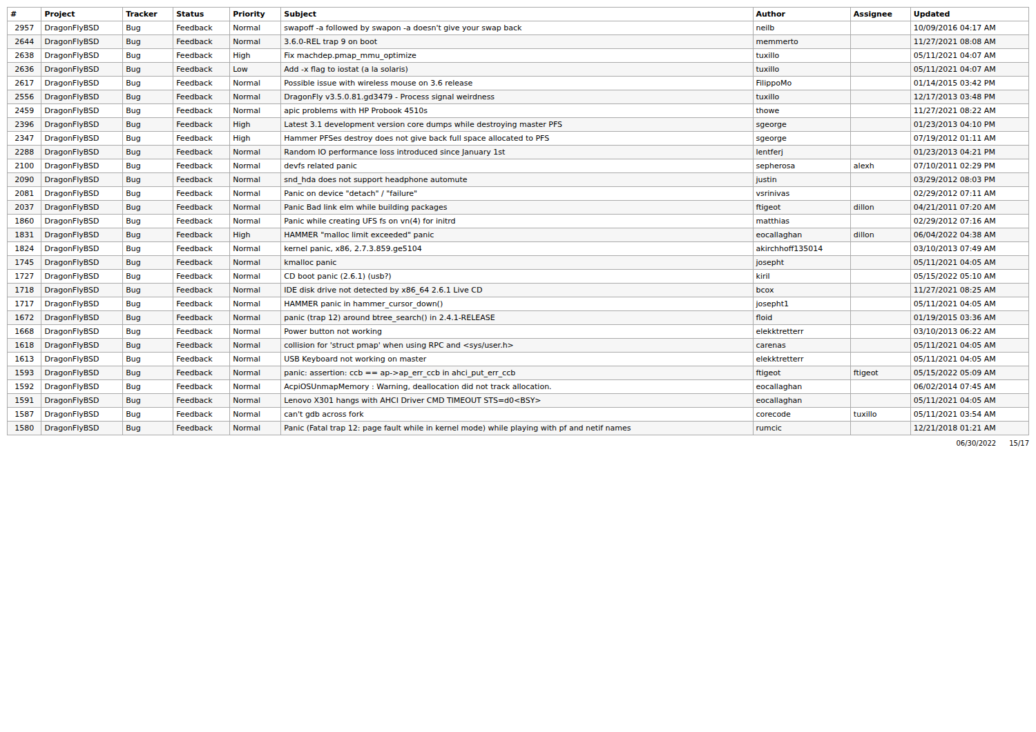| # | Project | Tracker | Status | Priority | Subject | Author | Assignee | Updated |
| --- | --- | --- | --- | --- | --- | --- | --- | --- |
| 2957 | DragonFlyBSD | Bug | Feedback | Normal | swapoff -a followed by swapon -a doesn't give your swap back | neilb | | 10/09/2016 04:17 AM |
| 2644 | DragonFlyBSD | Bug | Feedback | Normal | 3.6.0-REL trap 9 on boot | memmerto | | 11/27/2021 08:08 AM |
| 2638 | DragonFlyBSD | Bug | Feedback | High | Fix machdep.pmap_mmu_optimize | tuxillo | | 05/11/2021 04:07 AM |
| 2636 | DragonFlyBSD | Bug | Feedback | Low | Add -x flag to iostat (a la solaris) | tuxillo | | 05/11/2021 04:07 AM |
| 2617 | DragonFlyBSD | Bug | Feedback | Normal | Possible issue with wireless mouse on 3.6 release | FilippoMo | | 01/14/2015 03:42 PM |
| 2556 | DragonFlyBSD | Bug | Feedback | Normal | DragonFly v3.5.0.81.gd3479 - Process signal weirdness | tuxillo | | 12/17/2013 03:48 PM |
| 2459 | DragonFlyBSD | Bug | Feedback | Normal | apic problems with HP Probook 4510s | thowe | | 11/27/2021 08:22 AM |
| 2396 | DragonFlyBSD | Bug | Feedback | High | Latest 3.1 development version core dumps while destroying master PFS | sgeorge | | 01/23/2013 04:10 PM |
| 2347 | DragonFlyBSD | Bug | Feedback | High | Hammer PFSes destroy does not give back full space allocated to PFS | sgeorge | | 07/19/2012 01:11 AM |
| 2288 | DragonFlyBSD | Bug | Feedback | Normal | Random IO performance loss introduced since January 1st | lentferj | | 01/23/2013 04:21 PM |
| 2100 | DragonFlyBSD | Bug | Feedback | Normal | devfs related panic | sepherosa | alexh | 07/10/2011 02:29 PM |
| 2090 | DragonFlyBSD | Bug | Feedback | Normal | snd_hda does not support headphone automute | justin | | 03/29/2012 08:03 PM |
| 2081 | DragonFlyBSD | Bug | Feedback | Normal | Panic on device "detach" / "failure" | vsrinivas | | 02/29/2012 07:11 AM |
| 2037 | DragonFlyBSD | Bug | Feedback | Normal | Panic Bad link elm while building packages | ftigeot | dillon | 04/21/2011 07:20 AM |
| 1860 | DragonFlyBSD | Bug | Feedback | Normal | Panic while creating UFS fs on vn(4) for initrd | matthias | | 02/29/2012 07:16 AM |
| 1831 | DragonFlyBSD | Bug | Feedback | High | HAMMER "malloc limit exceeded" panic | eocallaghan | dillon | 06/04/2022 04:38 AM |
| 1824 | DragonFlyBSD | Bug | Feedback | Normal | kernel panic, x86, 2.7.3.859.ge5104 | akirchhoff135014 | | 03/10/2013 07:49 AM |
| 1745 | DragonFlyBSD | Bug | Feedback | Normal | kmalloc panic | josepht | | 05/11/2021 04:05 AM |
| 1727 | DragonFlyBSD | Bug | Feedback | Normal | CD boot panic (2.6.1) (usb?) | kiril | | 05/15/2022 05:10 AM |
| 1718 | DragonFlyBSD | Bug | Feedback | Normal | IDE disk drive not detected by x86_64 2.6.1 Live CD | bcox | | 11/27/2021 08:25 AM |
| 1717 | DragonFlyBSD | Bug | Feedback | Normal | HAMMER panic in hammer_cursor_down() | josepht1 | | 05/11/2021 04:05 AM |
| 1672 | DragonFlyBSD | Bug | Feedback | Normal | panic (trap 12) around btree_search() in 2.4.1-RELEASE | floid | | 01/19/2015 03:36 AM |
| 1668 | DragonFlyBSD | Bug | Feedback | Normal | Power button not working | elekktretterr | | 03/10/2013 06:22 AM |
| 1618 | DragonFlyBSD | Bug | Feedback | Normal | collision for 'struct pmap' when using RPC and <sys/user.h> | carenas | | 05/11/2021 04:05 AM |
| 1613 | DragonFlyBSD | Bug | Feedback | Normal | USB Keyboard not working on master | elekktretterr | | 05/11/2021 04:05 AM |
| 1593 | DragonFlyBSD | Bug | Feedback | Normal | panic: assertion: ccb == ap->ap_err_ccb in ahci_put_err_ccb | ftigeot | ftigeot | 05/15/2022 05:09 AM |
| 1592 | DragonFlyBSD | Bug | Feedback | Normal | AcpiOSUnmapMemory : Warning, deallocation did not track allocation. | eocallaghan | | 06/02/2014 07:45 AM |
| 1591 | DragonFlyBSD | Bug | Feedback | Normal | Lenovo X301 hangs with AHCI Driver CMD TIMEOUT STS=d0<BSY> | eocallaghan | | 05/11/2021 04:05 AM |
| 1587 | DragonFlyBSD | Bug | Feedback | Normal | can't gdb across fork | corecode | tuxillo | 05/11/2021 03:54 AM |
| 1580 | DragonFlyBSD | Bug | Feedback | Normal | Panic (Fatal trap 12: page fault while in kernel mode) while playing with pf and netif names | rumcic | | 12/21/2018 01:21 AM |
06/30/2022 15/17